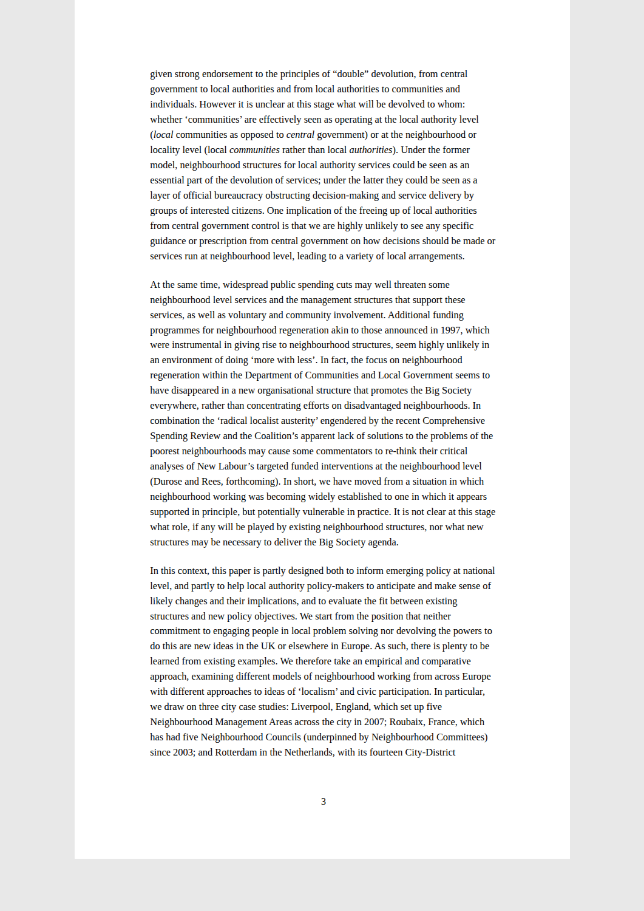given strong endorsement to the principles of “double” devolution, from central government to local authorities and from local authorities to communities and individuals. However it is unclear at this stage what will be devolved to whom: whether ‘communities’ are effectively seen as operating at the local authority level (local communities as opposed to central government) or at the neighbourhood or locality level (local communities rather than local authorities). Under the former model, neighbourhood structures for local authority services could be seen as an essential part of the devolution of services; under the latter they could be seen as a layer of official bureaucracy obstructing decision-making and service delivery by groups of interested citizens. One implication of the freeing up of local authorities from central government control is that we are highly unlikely to see any specific guidance or prescription from central government on how decisions should be made or services run at neighbourhood level, leading to a variety of local arrangements.
At the same time, widespread public spending cuts may well threaten some neighbourhood level services and the management structures that support these services, as well as voluntary and community involvement. Additional funding programmes for neighbourhood regeneration akin to those announced in 1997, which were instrumental in giving rise to neighbourhood structures, seem highly unlikely in an environment of doing ‘more with less’. In fact, the focus on neighbourhood regeneration within the Department of Communities and Local Government seems to have disappeared in a new organisational structure that promotes the Big Society everywhere, rather than concentrating efforts on disadvantaged neighbourhoods. In combination the ‘radical localist austerity’ engendered by the recent Comprehensive Spending Review and the Coalition’s apparent lack of solutions to the problems of the poorest neighbourhoods may cause some commentators to re-think their critical analyses of New Labour’s targeted funded interventions at the neighbourhood level (Durose and Rees, forthcoming). In short, we have moved from a situation in which neighbourhood working was becoming widely established to one in which it appears supported in principle, but potentially vulnerable in practice. It is not clear at this stage what role, if any will be played by existing neighbourhood structures, nor what new structures may be necessary to deliver the Big Society agenda.
In this context, this paper is partly designed both to inform emerging policy at national level, and partly to help local authority policy-makers to anticipate and make sense of likely changes and their implications, and to evaluate the fit between existing structures and new policy objectives. We start from the position that neither commitment to engaging people in local problem solving nor devolving the powers to do this are new ideas in the UK or elsewhere in Europe. As such, there is plenty to be learned from existing examples. We therefore take an empirical and comparative approach, examining different models of neighbourhood working from across Europe with different approaches to ideas of ‘localism’ and civic participation. In particular, we draw on three city case studies: Liverpool, England, which set up five Neighbourhood Management Areas across the city in 2007; Roubaix, France, which has had five Neighbourhood Councils (underpinned by Neighbourhood Committees) since 2003; and Rotterdam in the Netherlands, with its fourteen City-District
3